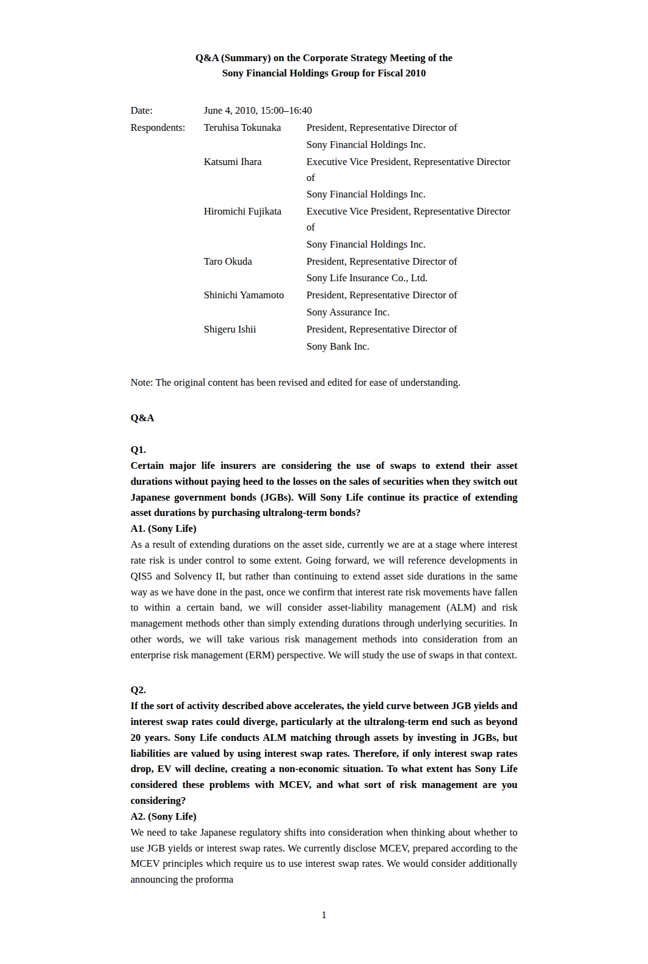Q&A (Summary) on the Corporate Strategy Meeting of the Sony Financial Holdings Group for Fiscal 2010
| Date: | June 4, 2010, 15:00–16:40 |
| Respondents: | Teruhisa Tokunaka | President, Representative Director of |
| | | Sony Financial Holdings Inc. |
| | Katsumi Ihara | Executive Vice President, Representative Director of |
| | | Sony Financial Holdings Inc. |
| | Hiromichi Fujikata | Executive Vice President, Representative Director of |
| | | Sony Financial Holdings Inc. |
| | Taro Okuda | President, Representative Director of |
| | | Sony Life Insurance Co., Ltd. |
| | Shinichi Yamamoto | President, Representative Director of |
| | | Sony Assurance Inc. |
| | Shigeru Ishii | President, Representative Director of |
| | | Sony Bank Inc. |
Note: The original content has been revised and edited for ease of understanding.
Q&A
Q1.
Certain major life insurers are considering the use of swaps to extend their asset durations without paying heed to the losses on the sales of securities when they switch out Japanese government bonds (JGBs). Will Sony Life continue its practice of extending asset durations by purchasing ultralong-term bonds?
A1. (Sony Life)
As a result of extending durations on the asset side, currently we are at a stage where interest rate risk is under control to some extent. Going forward, we will reference developments in QIS5 and Solvency II, but rather than continuing to extend asset side durations in the same way as we have done in the past, once we confirm that interest rate risk movements have fallen to within a certain band, we will consider asset-liability management (ALM) and risk management methods other than simply extending durations through underlying securities. In other words, we will take various risk management methods into consideration from an enterprise risk management (ERM) perspective. We will study the use of swaps in that context.
Q2.
If the sort of activity described above accelerates, the yield curve between JGB yields and interest swap rates could diverge, particularly at the ultralong-term end such as beyond 20 years. Sony Life conducts ALM matching through assets by investing in JGBs, but liabilities are valued by using interest swap rates. Therefore, if only interest swap rates drop, EV will decline, creating a non-economic situation. To what extent has Sony Life considered these problems with MCEV, and what sort of risk management are you considering?
A2. (Sony Life)
We need to take Japanese regulatory shifts into consideration when thinking about whether to use JGB yields or interest swap rates. We currently disclose MCEV, prepared according to the MCEV principles which require us to use interest swap rates. We would consider additionally announcing the proforma
1